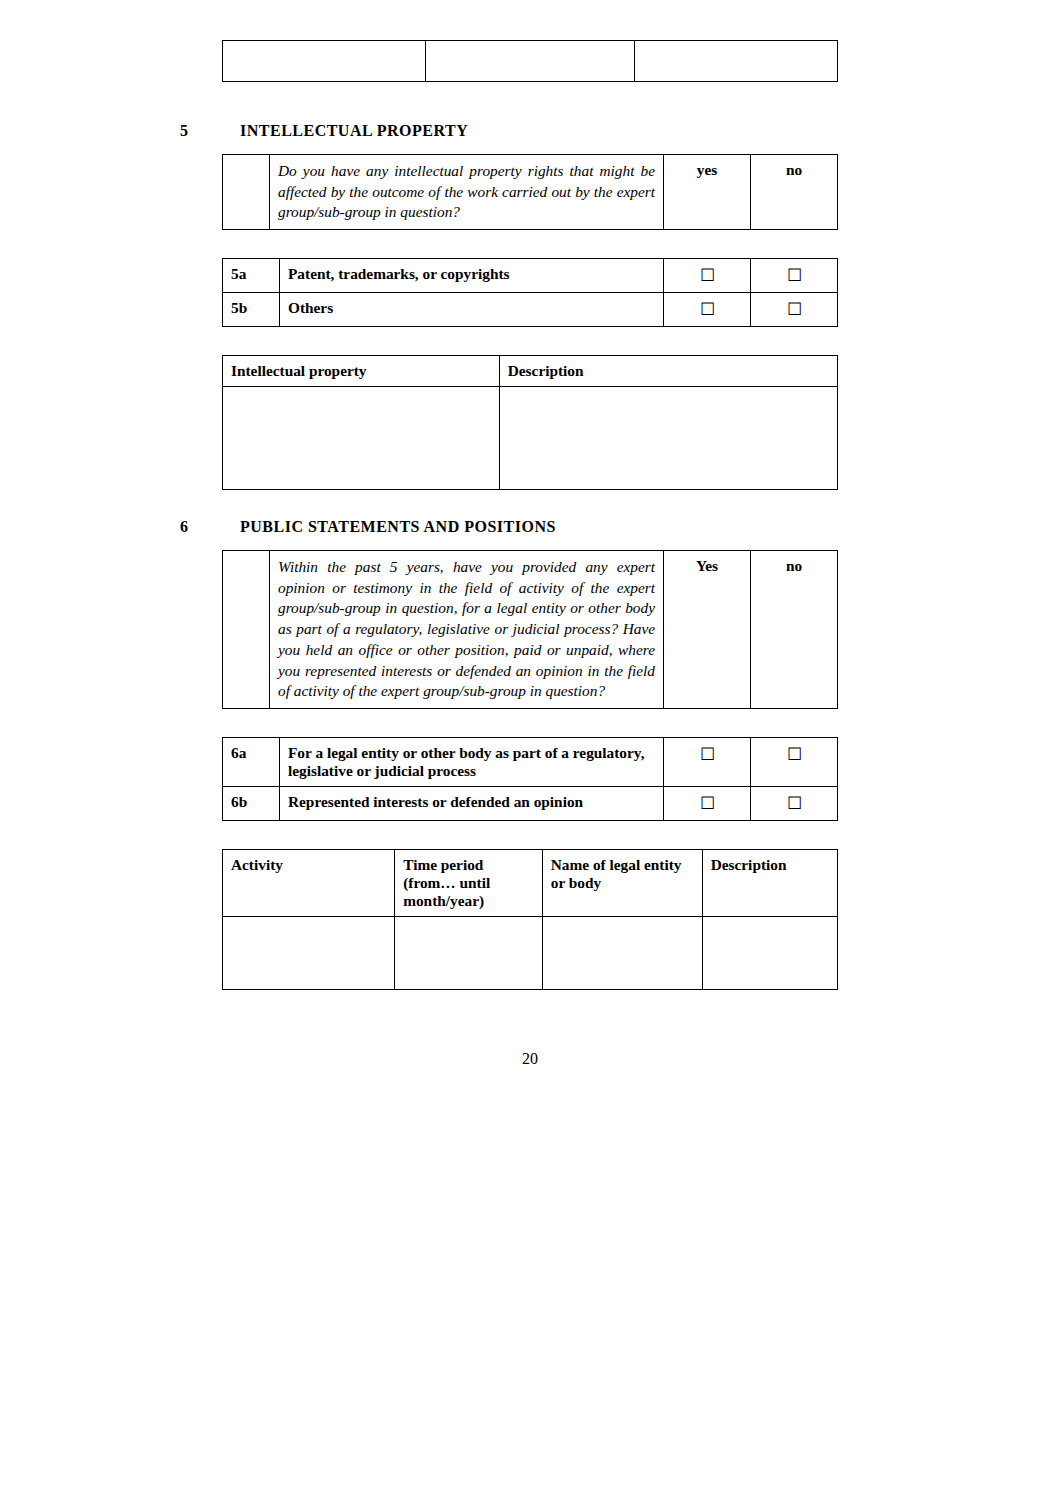5 INTELLECTUAL PROPERTY
| | Do you have any intellectual property rights that might be affected by the outcome of the work carried out by the expert group/sub-group in question? | yes | no |
| 5a | Patent, trademarks, or copyrights | ☐ | ☐ |
| 5b | Others | ☐ | ☐ |
| Intellectual property | Description |
| --- | --- |
6 PUBLIC STATEMENTS AND POSITIONS
| | Within the past 5 years, have you provided any expert opinion or testimony in the field of activity of the expert group/sub-group in question, for a legal entity or other body as part of a regulatory, legislative or judicial process? Have you held an office or other position, paid or unpaid, where you represented interests or defended an opinion in the field of activity of the expert group/sub-group in question? | Yes | no |
| 6a | For a legal entity or other body as part of a regulatory, legislative or judicial process | ☐ | ☐ |
| 6b | Represented interests or defended an opinion | ☐ | ☐ |
| Activity | Time period (from… until month/year) | Name of legal entity or body | Description |
| --- | --- | --- | --- |
20